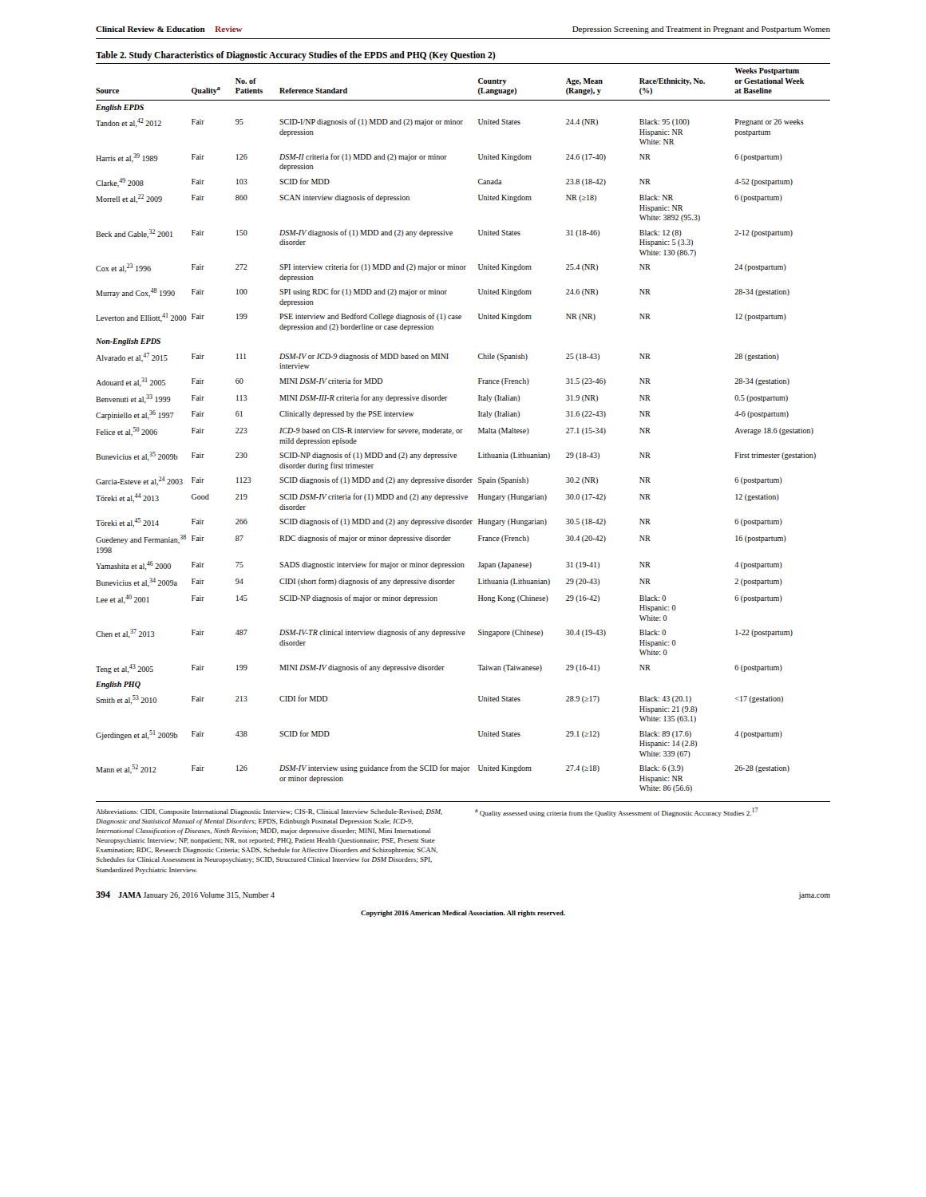Clinical Review & Education Review
Depression Screening and Treatment in Pregnant and Postpartum Women
Table 2. Study Characteristics of Diagnostic Accuracy Studies of the EPDS and PHQ (Key Question 2)
| Source | Quality a | No. of Patients | Reference Standard | Country (Language) | Age, Mean (Range), y | Race/Ethnicity, No. (%) | Weeks Postpartum or Gestational Week at Baseline |
| --- | --- | --- | --- | --- | --- | --- | --- |
| English EPDS |
| Tandon et al, 42 2012 | Fair | 95 | SCID-I/NP diagnosis of (1) MDD and (2) major or minor depression | United States | 24.4 (NR) | Black: 95 (100) Hispanic: NR White: NR | Pregnant or 26 weeks postpartum |
| Harris et al, 39 1989 | Fair | 126 | DSM-II criteria for (1) MDD and (2) major or minor depression | United Kingdom | 24.6 (17-40) | NR | 6 (postpartum) |
| Clarke, 49 2008 | Fair | 103 | SCID for MDD | Canada | 23.8 (18-42) | NR | 4-52 (postpartum) |
| Morrell et al, 22 2009 | Fair | 860 | SCAN interview diagnosis of depression | United Kingdom | NR (≥18) | Black: NR Hispanic: NR White: 3892 (95.3) | 6 (postpartum) |
| Beck and Gable, 32 2001 | Fair | 150 | DSM-IV diagnosis of (1) MDD and (2) any depressive disorder | United States | 31 (18-46) | Black: 12 (8) Hispanic: 5 (3.3) White: 130 (86.7) | 2-12 (postpartum) |
| Cox et al, 23 1996 | Fair | 272 | SPI interview criteria for (1) MDD and (2) major or minor depression | United Kingdom | 25.4 (NR) | NR | 24 (postpartum) |
| Murray and Cox, 48 1990 | Fair | 100 | SPI using RDC for (1) MDD and (2) major or minor depression | United Kingdom | 24.6 (NR) | NR | 28-34 (gestation) |
| Leverton and Elliott, 41 2000 | Fair | 199 | PSE interview and Bedford College diagnosis of (1) case depression and (2) borderline or case depression | United Kingdom | NR (NR) | NR | 12 (postpartum) |
| Non-English EPDS |
| Alvarado et al, 47 2015 | Fair | 111 | DSM-IV or ICD-9 diagnosis of MDD based on MINI interview | Chile (Spanish) | 25 (18-43) | NR | 28 (gestation) |
| Adouard et al, 31 2005 | Fair | 60 | MINI DSM-IV criteria for MDD | France (French) | 31.5 (23-46) | NR | 28-34 (gestation) |
| Benvenuti et al, 33 1999 | Fair | 113 | MINI DSM-III-R criteria for any depressive disorder | Italy (Italian) | 31.9 (NR) | NR | 0.5 (postpartum) |
| Carpiniello et al, 36 1997 | Fair | 61 | Clinically depressed by the PSE interview | Italy (Italian) | 31.6 (22-43) | NR | 4-6 (postpartum) |
| Felice et al, 50 2006 | Fair | 223 | ICD-9 based on CIS-R interview for severe, moderate, or mild depression episode | Malta (Maltese) | 27.1 (15-34) | NR | Average 18.6 (gestation) |
| Bunevicius et al, 35 2009b | Fair | 230 | SCID-NP diagnosis of (1) MDD and (2) any depressive disorder during first trimester | Lithuania (Lithuanian) | 29 (18-43) | NR | First trimester (gestation) |
| Garcia-Esteve et al, 24 2003 | Fair | 1123 | SCID diagnosis of (1) MDD and (2) any depressive disorder | Spain (Spanish) | 30.2 (NR) | NR | 6 (postpartum) |
| Töreki et al, 44 2013 | Good | 219 | SCID DSM-IV criteria for (1) MDD and (2) any depressive disorder | Hungary (Hungarian) | 30.0 (17-42) | NR | 12 (gestation) |
| Töreki et al, 45 2014 | Fair | 266 | SCID diagnosis of (1) MDD and (2) any depressive disorder | Hungary (Hungarian) | 30.5 (18-42) | NR | 6 (postpartum) |
| Guedeney and Fermanian, 38 1998 | Fair | 87 | RDC diagnosis of major or minor depressive disorder | France (French) | 30.4 (20-42) | NR | 16 (postpartum) |
| Yamashita et al, 46 2000 | Fair | 75 | SADS diagnostic interview for major or minor depression | Japan (Japanese) | 31 (19-41) | NR | 4 (postpartum) |
| Bunevicius et al, 34 2009a | Fair | 94 | CIDI (short form) diagnosis of any depressive disorder | Lithuania (Lithuanian) | 29 (20-43) | NR | 2 (postpartum) |
| Lee et al, 40 2001 | Fair | 145 | SCID-NP diagnosis of major or minor depression | Hong Kong (Chinese) | 29 (16-42) | Black: 0 Hispanic: 0 White: 0 | 6 (postpartum) |
| Chen et al, 37 2013 | Fair | 487 | DSM-IV-TR clinical interview diagnosis of any depressive disorder | Singapore (Chinese) | 30.4 (19-43) | Black: 0 Hispanic: 0 White: 0 | 1-22 (postpartum) |
| Teng et al, 43 2005 | Fair | 199 | MINI DSM-IV diagnosis of any depressive disorder | Taiwan (Taiwanese) | 29 (16-41) | NR | 6 (postpartum) |
| English PHQ |
| Smith et al, 53 2010 | Fair | 213 | CIDI for MDD | United States | 28.9 (≥17) | Black: 43 (20.1) Hispanic: 21 (9.8) White: 135 (63.1) | <17 (gestation) |
| Gjerdingen et al, 51 2009b | Fair | 438 | SCID for MDD | United States | 29.1 (≥12) | Black: 89 (17.6) Hispanic: 14 (2.8) White: 339 (67) | 4 (postpartum) |
| Mann et al, 52 2012 | Fair | 126 | DSM-IV interview using guidance from the SCID for major or minor depression | United Kingdom | 27.4 (≥18) | Black: 6 (3.9) Hispanic: NR White: 86 (56.6) | 26-28 (gestation) |
Abbreviations: CIDI, Composite International Diagnostic Interview; CIS-R, Clinical Interview Schedule-Revised; DSM, Diagnostic and Statistical Manual of Mental Disorders; EPDS, Edinburgh Postnatal Depression Scale; ICD-9, International Classification of Diseases, Ninth Revision; MDD, major depressive disorder; MINI, Mini International Neuropsychiatric Interview; NP, nonpatient; NR, not reported; PHQ, Patient Health Questionnaire; PSE, Present State Examination; RDC, Research Diagnostic Criteria; SADS, Schedule for Affective Disorders and Schizophrenia; SCAN, Schedules for Clinical Assessment in Neuropsychiatry; SCID, Structured Clinical Interview for DSM Disorders; SPI, Standardized Psychiatric Interview.
a Quality assessed using criteria from the Quality Assessment of Diagnostic Accuracy Studies 2.17
394
JAMA January 26, 2016 Volume 315, Number 4
jama.com
Copyright 2016 American Medical Association. All rights reserved.